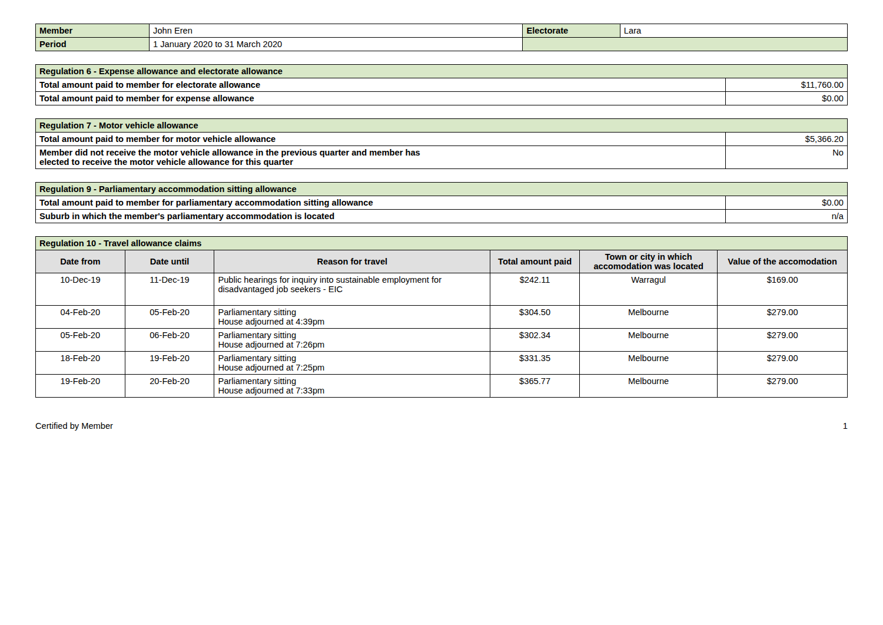| Member | John Eren | Electorate | Lara |
| Period | 1 January 2020 to 31 March 2020 | |
| Regulation 6 - Expense allowance and electorate allowance |
| Total amount paid to member for electorate allowance | $11,760.00 |
| Total amount paid to member for expense allowance | $0.00 |
| Regulation 7 - Motor vehicle allowance |
| Total amount paid to member for motor vehicle allowance | $5,366.20 |
| Member did not receive the motor vehicle allowance in the previous quarter and member has elected to receive the motor vehicle allowance for this quarter | No |
| Regulation 9 - Parliamentary accommodation sitting allowance |
| Total amount paid to member for parliamentary accommodation sitting allowance | $0.00 |
| Suburb in which the member's parliamentary accommodation is located | n/a |
| Regulation 10 - Travel allowance claims |
| Date from | Date until | Reason for travel | Total amount paid | Town or city in which accomodation was located | Value of the accomodation |
| 10-Dec-19 | 11-Dec-19 | Public hearings for inquiry into sustainable employment for disadvantaged job seekers - EIC | $242.11 | Warragul | $169.00 |
| 04-Feb-20 | 05-Feb-20 | Parliamentary sitting House adjourned at 4:39pm | $304.50 | Melbourne | $279.00 |
| 05-Feb-20 | 06-Feb-20 | Parliamentary sitting House adjourned at 7:26pm | $302.34 | Melbourne | $279.00 |
| 18-Feb-20 | 19-Feb-20 | Parliamentary sitting House adjourned at 7:25pm | $331.35 | Melbourne | $279.00 |
| 19-Feb-20 | 20-Feb-20 | Parliamentary sitting House adjourned at 7:33pm | $365.77 | Melbourne | $279.00 |
Certified by Member 1